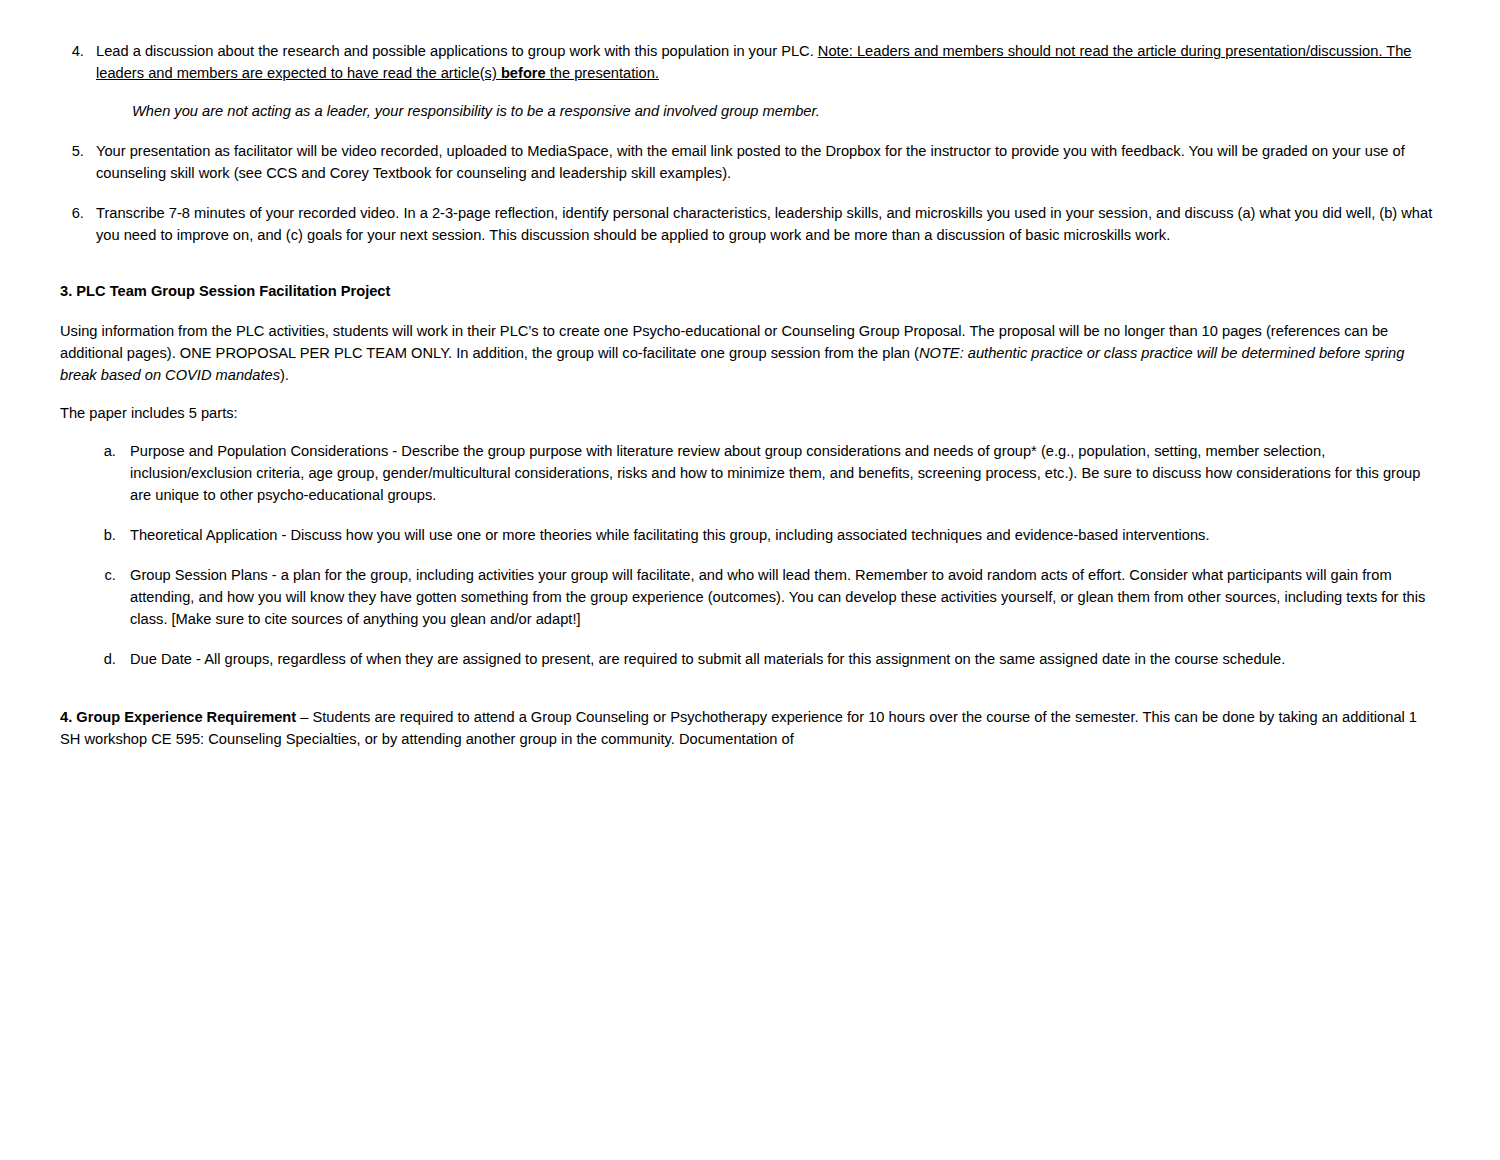Lead a discussion about the research and possible applications to group work with this population in your PLC. Note: Leaders and members should not read the article during presentation/discussion. The leaders and members are expected to have read the article(s) before the presentation.
When you are not acting as a leader, your responsibility is to be a responsive and involved group member.
Your presentation as facilitator will be video recorded, uploaded to MediaSpace, with the email link posted to the Dropbox for the instructor to provide you with feedback. You will be graded on your use of counseling skill work (see CCS and Corey Textbook for counseling and leadership skill examples).
Transcribe 7-8 minutes of your recorded video. In a 2-3-page reflection, identify personal characteristics, leadership skills, and microskills you used in your session, and discuss (a) what you did well, (b) what you need to improve on, and (c) goals for your next session. This discussion should be applied to group work and be more than a discussion of basic microskills work.
3. PLC Team Group Session Facilitation Project
Using information from the PLC activities, students will work in their PLC’s to create one Psycho-educational or Counseling Group Proposal. The proposal will be no longer than 10 pages (references can be additional pages). ONE PROPOSAL PER PLC TEAM ONLY. In addition, the group will co-facilitate one group session from the plan (NOTE: authentic practice or class practice will be determined before spring break based on COVID mandates).
The paper includes 5 parts:
Purpose and Population Considerations - Describe the group purpose with literature review about group considerations and needs of group* (e.g., population, setting, member selection, inclusion/exclusion criteria, age group, gender/multicultural considerations, risks and how to minimize them, and benefits, screening process, etc.). Be sure to discuss how considerations for this group are unique to other psycho-educational groups.
Theoretical Application - Discuss how you will use one or more theories while facilitating this group, including associated techniques and evidence-based interventions.
Group Session Plans - a plan for the group, including activities your group will facilitate, and who will lead them. Remember to avoid random acts of effort. Consider what participants will gain from attending, and how you will know they have gotten something from the group experience (outcomes). You can develop these activities yourself, or glean them from other sources, including texts for this class. [Make sure to cite sources of anything you glean and/or adapt!]
Due Date - All groups, regardless of when they are assigned to present, are required to submit all materials for this assignment on the same assigned date in the course schedule.
4. Group Experience Requirement – Students are required to attend a Group Counseling or Psychotherapy experience for 10 hours over the course of the semester. This can be done by taking an additional 1 SH workshop CE 595: Counseling Specialties, or by attending another group in the community. Documentation of